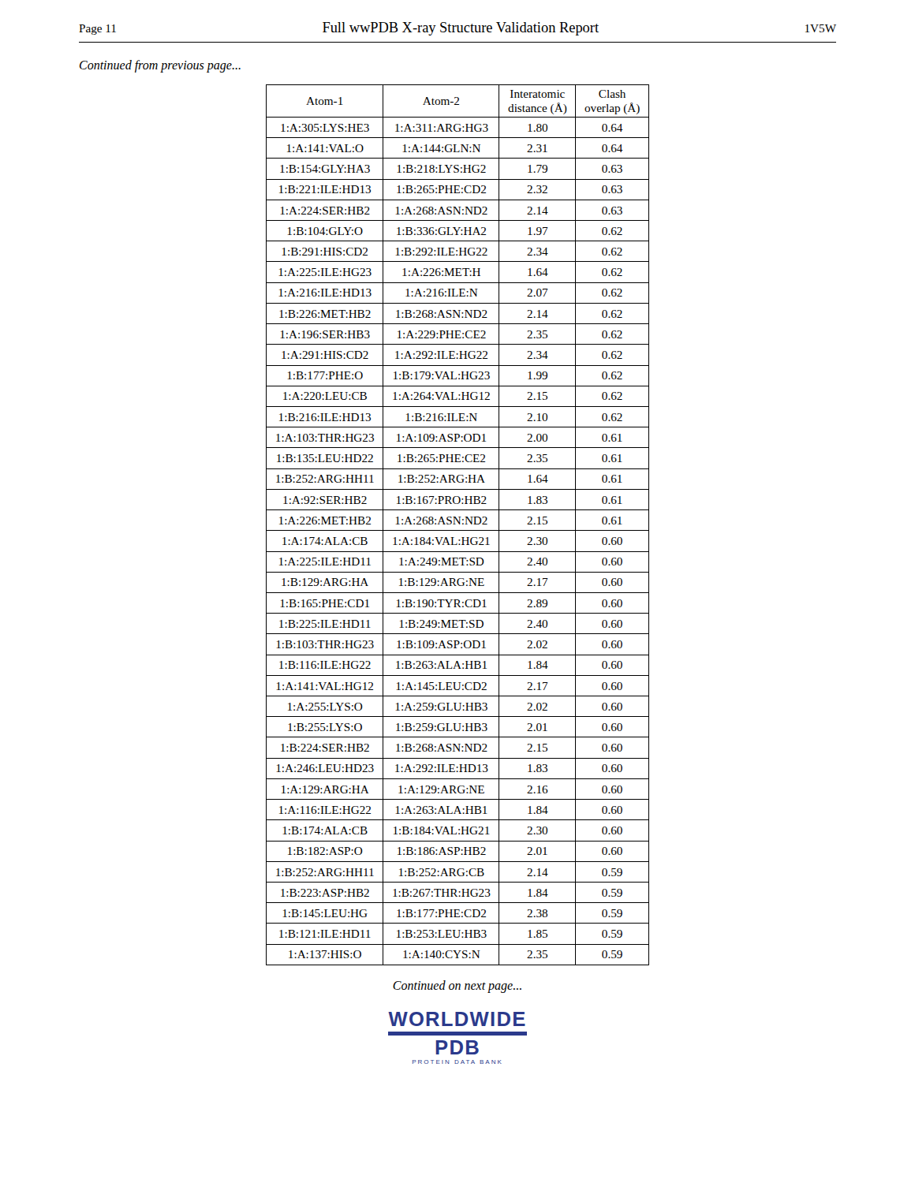Page 11
Full wwPDB X-ray Structure Validation Report
1V5W
Continued from previous page...
| Atom-1 | Atom-2 | Interatomic distance (Å) | Clash overlap (Å) |
| --- | --- | --- | --- |
| 1:A:305:LYS:HE3 | 1:A:311:ARG:HG3 | 1.80 | 0.64 |
| 1:A:141:VAL:O | 1:A:144:GLN:N | 2.31 | 0.64 |
| 1:B:154:GLY:HA3 | 1:B:218:LYS:HG2 | 1.79 | 0.63 |
| 1:B:221:ILE:HD13 | 1:B:265:PHE:CD2 | 2.32 | 0.63 |
| 1:A:224:SER:HB2 | 1:A:268:ASN:ND2 | 2.14 | 0.63 |
| 1:B:104:GLY:O | 1:B:336:GLY:HA2 | 1.97 | 0.62 |
| 1:B:291:HIS:CD2 | 1:B:292:ILE:HG22 | 2.34 | 0.62 |
| 1:A:225:ILE:HG23 | 1:A:226:MET:H | 1.64 | 0.62 |
| 1:A:216:ILE:HD13 | 1:A:216:ILE:N | 2.07 | 0.62 |
| 1:B:226:MET:HB2 | 1:B:268:ASN:ND2 | 2.14 | 0.62 |
| 1:A:196:SER:HB3 | 1:A:229:PHE:CE2 | 2.35 | 0.62 |
| 1:A:291:HIS:CD2 | 1:A:292:ILE:HG22 | 2.34 | 0.62 |
| 1:B:177:PHE:O | 1:B:179:VAL:HG23 | 1.99 | 0.62 |
| 1:A:220:LEU:CB | 1:A:264:VAL:HG12 | 2.15 | 0.62 |
| 1:B:216:ILE:HD13 | 1:B:216:ILE:N | 2.10 | 0.62 |
| 1:A:103:THR:HG23 | 1:A:109:ASP:OD1 | 2.00 | 0.61 |
| 1:B:135:LEU:HD22 | 1:B:265:PHE:CE2 | 2.35 | 0.61 |
| 1:B:252:ARG:HH11 | 1:B:252:ARG:HA | 1.64 | 0.61 |
| 1:A:92:SER:HB2 | 1:B:167:PRO:HB2 | 1.83 | 0.61 |
| 1:A:226:MET:HB2 | 1:A:268:ASN:ND2 | 2.15 | 0.61 |
| 1:A:174:ALA:CB | 1:A:184:VAL:HG21 | 2.30 | 0.60 |
| 1:A:225:ILE:HD11 | 1:A:249:MET:SD | 2.40 | 0.60 |
| 1:B:129:ARG:HA | 1:B:129:ARG:NE | 2.17 | 0.60 |
| 1:B:165:PHE:CD1 | 1:B:190:TYR:CD1 | 2.89 | 0.60 |
| 1:B:225:ILE:HD11 | 1:B:249:MET:SD | 2.40 | 0.60 |
| 1:B:103:THR:HG23 | 1:B:109:ASP:OD1 | 2.02 | 0.60 |
| 1:B:116:ILE:HG22 | 1:B:263:ALA:HB1 | 1.84 | 0.60 |
| 1:A:141:VAL:HG12 | 1:A:145:LEU:CD2 | 2.17 | 0.60 |
| 1:A:255:LYS:O | 1:A:259:GLU:HB3 | 2.02 | 0.60 |
| 1:B:255:LYS:O | 1:B:259:GLU:HB3 | 2.01 | 0.60 |
| 1:B:224:SER:HB2 | 1:B:268:ASN:ND2 | 2.15 | 0.60 |
| 1:A:246:LEU:HD23 | 1:A:292:ILE:HD13 | 1.83 | 0.60 |
| 1:A:129:ARG:HA | 1:A:129:ARG:NE | 2.16 | 0.60 |
| 1:A:116:ILE:HG22 | 1:A:263:ALA:HB1 | 1.84 | 0.60 |
| 1:B:174:ALA:CB | 1:B:184:VAL:HG21 | 2.30 | 0.60 |
| 1:B:182:ASP:O | 1:B:186:ASP:HB2 | 2.01 | 0.60 |
| 1:B:252:ARG:HH11 | 1:B:252:ARG:CB | 2.14 | 0.59 |
| 1:B:223:ASP:HB2 | 1:B:267:THR:HG23 | 1.84 | 0.59 |
| 1:B:145:LEU:HG | 1:B:177:PHE:CD2 | 2.38 | 0.59 |
| 1:B:121:ILE:HD11 | 1:B:253:LEU:HB3 | 1.85 | 0.59 |
| 1:A:137:HIS:O | 1:A:140:CYS:N | 2.35 | 0.59 |
Continued on next page...
WORLDWIDE
PDB
PROTEIN DATA BANK